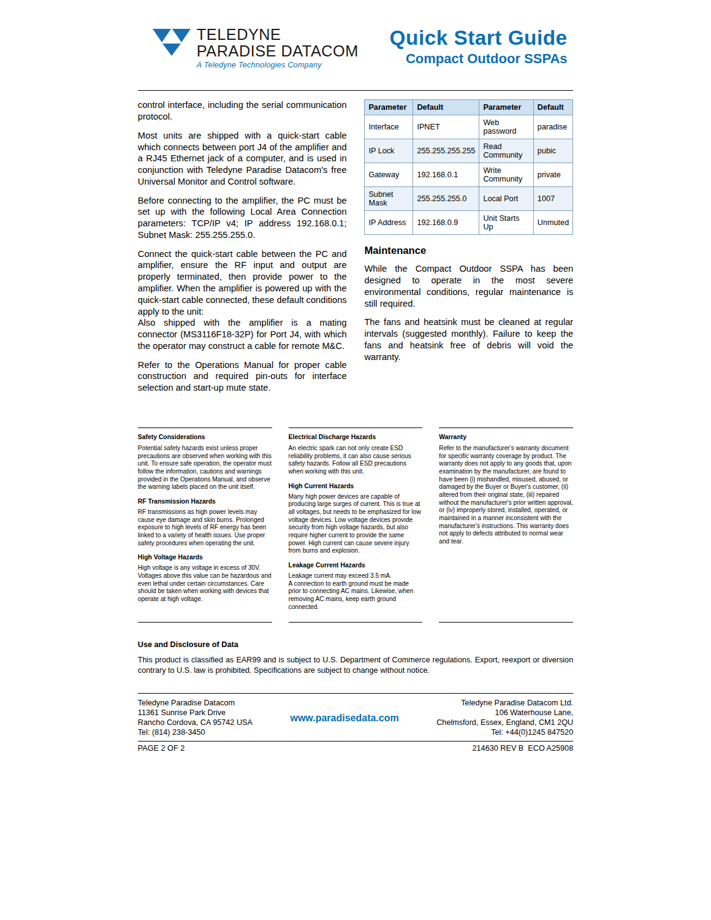TELEDYNE
PARADISE DATACOM
A Teledyne Technologies Company
Quick Start Guide
Compact Outdoor SSPAs
control interface, including the serial communication protocol.
Most units are shipped with a quick-start cable which connects between port J4 of the amplifier and a RJ45 Ethernet jack of a computer, and is used in conjunction with Teledyne Paradise Datacom's free Universal Monitor and Control software.
Before connecting to the amplifier, the PC must be set up with the following Local Area Connection parameters: TCP/IP v4; IP address 192.168.0.1; Subnet Mask: 255.255.255.0.
Connect the quick-start cable between the PC and amplifier, ensure the RF input and output are properly terminated, then provide power to the amplifier. When the amplifier is powered up with the quick-start cable connected, these default conditions apply to the unit:
Also shipped with the amplifier is a mating connector (MS3116F18-32P) for Port J4, with which the operator may construct a cable for remote M&C.
Refer to the Operations Manual for proper cable construction and required pin-outs for interface selection and start-up mute state.
| Parameter | Default | Parameter | Default |
| --- | --- | --- | --- |
| Interface | IPNET | Web password | paradise |
| IP Lock | 255.255.255.255 | Read Community | pubic |
| Gateway | 192.168.0.1 | Write Community | private |
| Subnet Mask | 255.255.255.0 | Local Port | 1007 |
| IP Address | 192.168.0.9 | Unit Starts Up | Unmuted |
Maintenance
While the Compact Outdoor SSPA has been designed to operate in the most severe environmental conditions, regular maintenance is still required.
The fans and heatsink must be cleaned at regular intervals (suggested monthly). Failure to keep the fans and heatsink free of debris will void the warranty.
Safety Considerations
Potential safety hazards exist unless proper precautions are observed when working with this unit. To ensure safe operation, the operator must follow the information, cautions and warnings provided in the Operations Manual, and observe the warning labels placed on the unit itself.
RF Transmission Hazards
RF transmissions as high power levels may cause eye damage and skin burns. Prolonged exposure to high levels of RF energy has been linked to a variety of health issues. Use proper safety procedures when operating the unit.
High Voltage Hazards
High voltage is any voltage in excess of 30V. Voltages above this value can be hazardous and even lethal under certain circumstances. Care should be taken when working with devices that operate at high voltage.
Electrical Discharge Hazards
An electric spark can not only create ESD reliability problems, it can also cause serious safety hazards. Follow all ESD precautions when working with this unit.
High Current Hazards
Many high power devices are capable of producing large surges of current. This is true at all voltages, but needs to be emphasized for low voltage devices. Low voltage devices provide security from high voltage hazards, but also require higher current to provide the same power. High current can cause severe injury from burns and explosion.
Leakage Current Hazards
Leakage current may exceed 3.5 mA.
A connection to earth ground must be made prior to connecting AC mains. Likewise, when removing AC mains, keep earth ground connected.
Warranty
Refer to the manufacturer's warranty document for specific warranty coverage by product. The warranty does not apply to any goods that, upon examination by the manufacturer, are found to have been (i) mishandled, misused, abused, or damaged by the Buyer or Buyer's customer, (ii) altered from their original state, (iii) repaired without the manufacturer's prior written approval, or (iv) improperly stored, installed, operated, or maintained in a manner inconsistent with the manufacturer's instructions. This warranty does not apply to defects attributed to normal wear and tear.
Use and Disclosure of Data
This product is classified as EAR99 and is subject to U.S. Department of Commerce regulations. Export, reexport or diversion contrary to U.S. law is prohibited. Specifications are subject to change without notice.
Teledyne Paradise Datacom
11361 Sunrise Park Drive
Rancho Cordova, CA 95742 USA
Tel: (814) 238-3450
www.paradisedata.com
Teledyne Paradise Datacom Ltd.
106 Waterhouse Lane,
Chelmsford, Essex, England, CM1 2QU
Tel: +44(0)1245 847520
PAGE 2 OF 2 214630 REV B ECO A25908